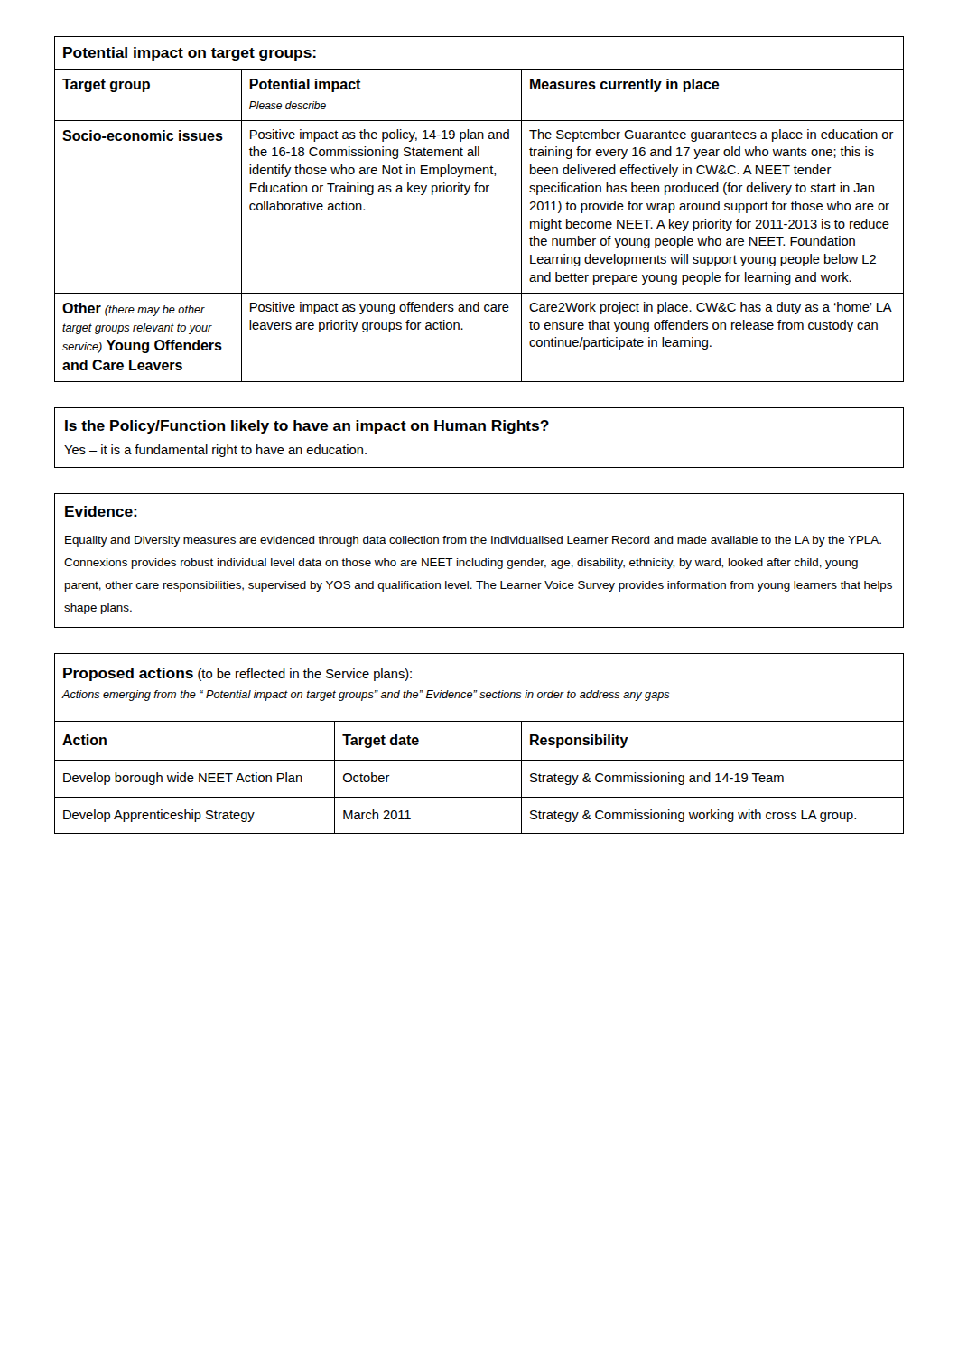| Potential impact on target groups: |
| Target group | Potential impact Please describe | Measures currently in place |
| Socio-economic issues | Positive impact as the policy, 14-19 plan and the 16-18 Commissioning Statement all identify those who are Not in Employment, Education or Training as a key priority for collaborative action. | The September Guarantee guarantees a place in education or training for every 16 and 17 year old who wants one; this is been delivered effectively in CW&C. A NEET tender specification has been produced (for delivery to start in Jan 2011) to provide for wrap around support for those who are or might become NEET. A key priority for 2011-2013 is to reduce the number of young people who are NEET. Foundation Learning developments will support young people below L2 and better prepare young people for learning and work. |
| Other (there may be other target groups relevant to your service) Young Offenders and Care Leavers | Positive impact as young offenders and care leavers are priority groups for action. | Care2Work project in place. CW&C has a duty as a ‘home’ LA to ensure that young offenders on release from custody can continue/participate in learning. |
Is the Policy/Function likely to have an impact on Human Rights?
Yes – it is a fundamental right to have an education.
Evidence:
Equality and Diversity measures are evidenced through data collection from the Individualised Learner Record and made available to the LA by the YPLA. Connexions provides robust individual level data on those who are NEET including gender, age, disability, ethnicity, by ward, looked after child, young parent, other care responsibilities, supervised by YOS and qualification level. The Learner Voice Survey provides information from young learners that helps shape plans.
| Proposed actions (to be reflected in the Service plans): Actions emerging from the “ Potential impact on target groups” and the” Evidence” sections in order to address any gaps |
| Action | Target date | Responsibility |
| Develop borough wide NEET Action Plan | October | Strategy & Commissioning and 14-19 Team |
| Develop Apprenticeship Strategy | March 2011 | Strategy & Commissioning working with cross LA group. |